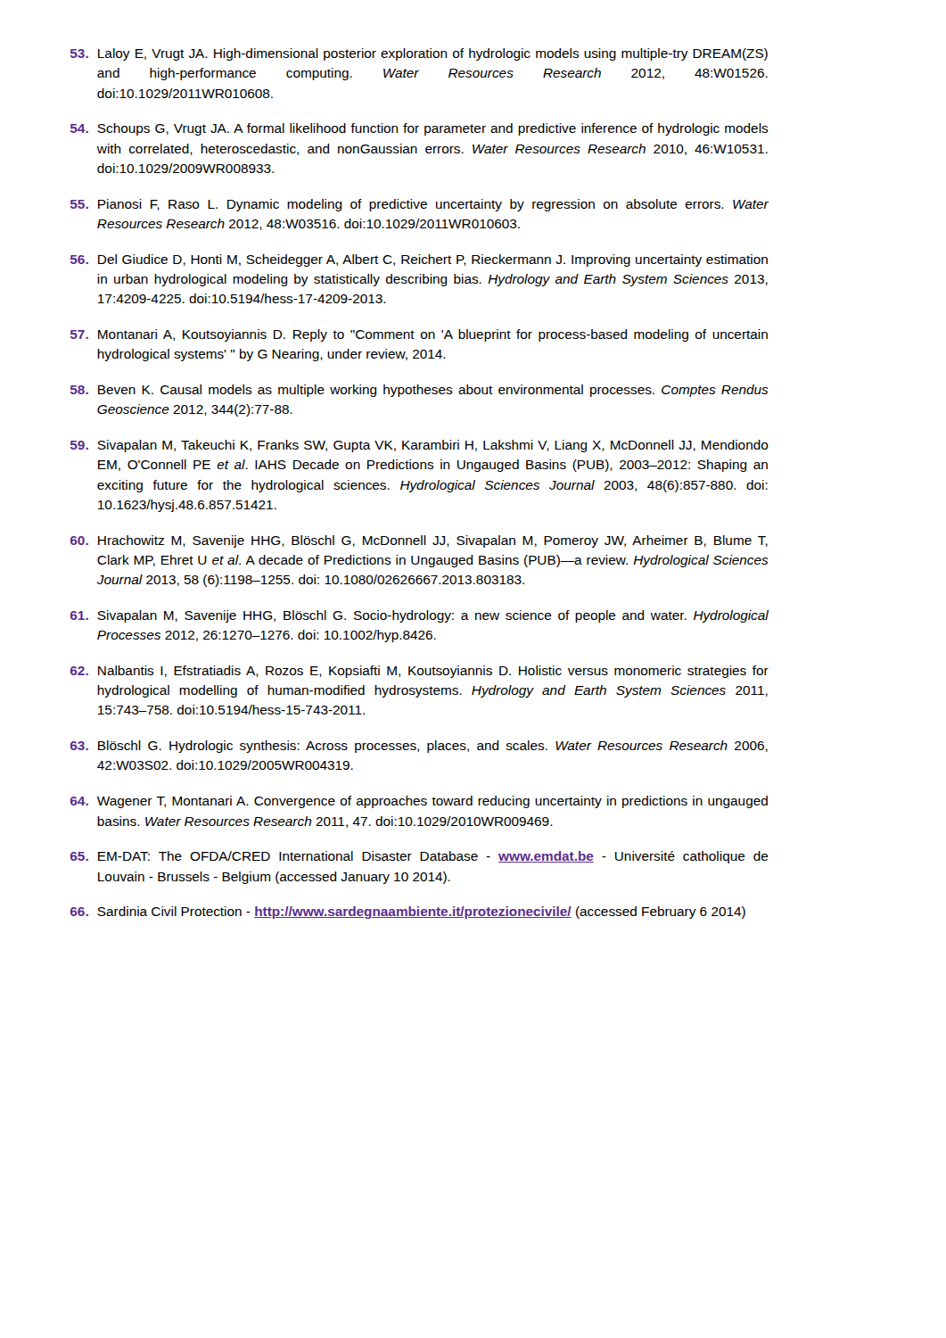Laloy E, Vrugt JA. High-dimensional posterior exploration of hydrologic models using multiple-try DREAM(ZS) and high-performance computing. Water Resources Research 2012, 48:W01526. doi:10.1029/2011WR010608.
Schoups G, Vrugt JA. A formal likelihood function for parameter and predictive inference of hydrologic models with correlated, heteroscedastic, and nonGaussian errors. Water Resources Research 2010, 46:W10531. doi:10.1029/2009WR008933.
Pianosi F, Raso L. Dynamic modeling of predictive uncertainty by regression on absolute errors. Water Resources Research 2012, 48:W03516. doi:10.1029/2011WR010603.
Del Giudice D, Honti M, Scheidegger A, Albert C, Reichert P, Rieckermann J. Improving uncertainty estimation in urban hydrological modeling by statistically describing bias. Hydrology and Earth System Sciences 2013, 17:4209-4225. doi:10.5194/hess-17-4209-2013.
Montanari A, Koutsoyiannis D. Reply to "Comment on 'A blueprint for process-based modeling of uncertain hydrological systems' " by G Nearing, under review, 2014.
Beven K. Causal models as multiple working hypotheses about environmental processes. Comptes Rendus Geoscience 2012, 344(2):77-88.
Sivapalan M, Takeuchi K, Franks SW, Gupta VK, Karambiri H, Lakshmi V, Liang X, McDonnell JJ, Mendiondo EM, O'Connell PE et al. IAHS Decade on Predictions in Ungauged Basins (PUB), 2003–2012: Shaping an exciting future for the hydrological sciences. Hydrological Sciences Journal 2003, 48(6):857-880. doi: 10.1623/hysj.48.6.857.51421.
Hrachowitz M, Savenije HHG, Blöschl G, McDonnell JJ, Sivapalan M, Pomeroy JW, Arheimer B, Blume T, Clark MP, Ehret U et al. A decade of Predictions in Ungauged Basins (PUB)—a review. Hydrological Sciences Journal 2013, 58 (6):1198–1255. doi: 10.1080/02626667.2013.803183.
Sivapalan M, Savenije HHG, Blöschl G. Socio-hydrology: a new science of people and water. Hydrological Processes 2012, 26:1270–1276. doi: 10.1002/hyp.8426.
Nalbantis I, Efstratiadis A, Rozos E, Kopsiafti M, Koutsoyiannis D. Holistic versus monomeric strategies for hydrological modelling of human-modified hydrosystems. Hydrology and Earth System Sciences 2011, 15:743–758. doi:10.5194/hess-15-743-2011.
Blöschl G. Hydrologic synthesis: Across processes, places, and scales. Water Resources Research 2006, 42:W03S02. doi:10.1029/2005WR004319.
Wagener T, Montanari A. Convergence of approaches toward reducing uncertainty in predictions in ungauged basins. Water Resources Research 2011, 47. doi:10.1029/2010WR009469.
EM-DAT: The OFDA/CRED International Disaster Database - www.emdat.be - Université catholique de Louvain - Brussels - Belgium (accessed January 10 2014).
Sardinia Civil Protection - http://www.sardegnaambiente.it/protezionecivile/ (accessed February 6 2014)